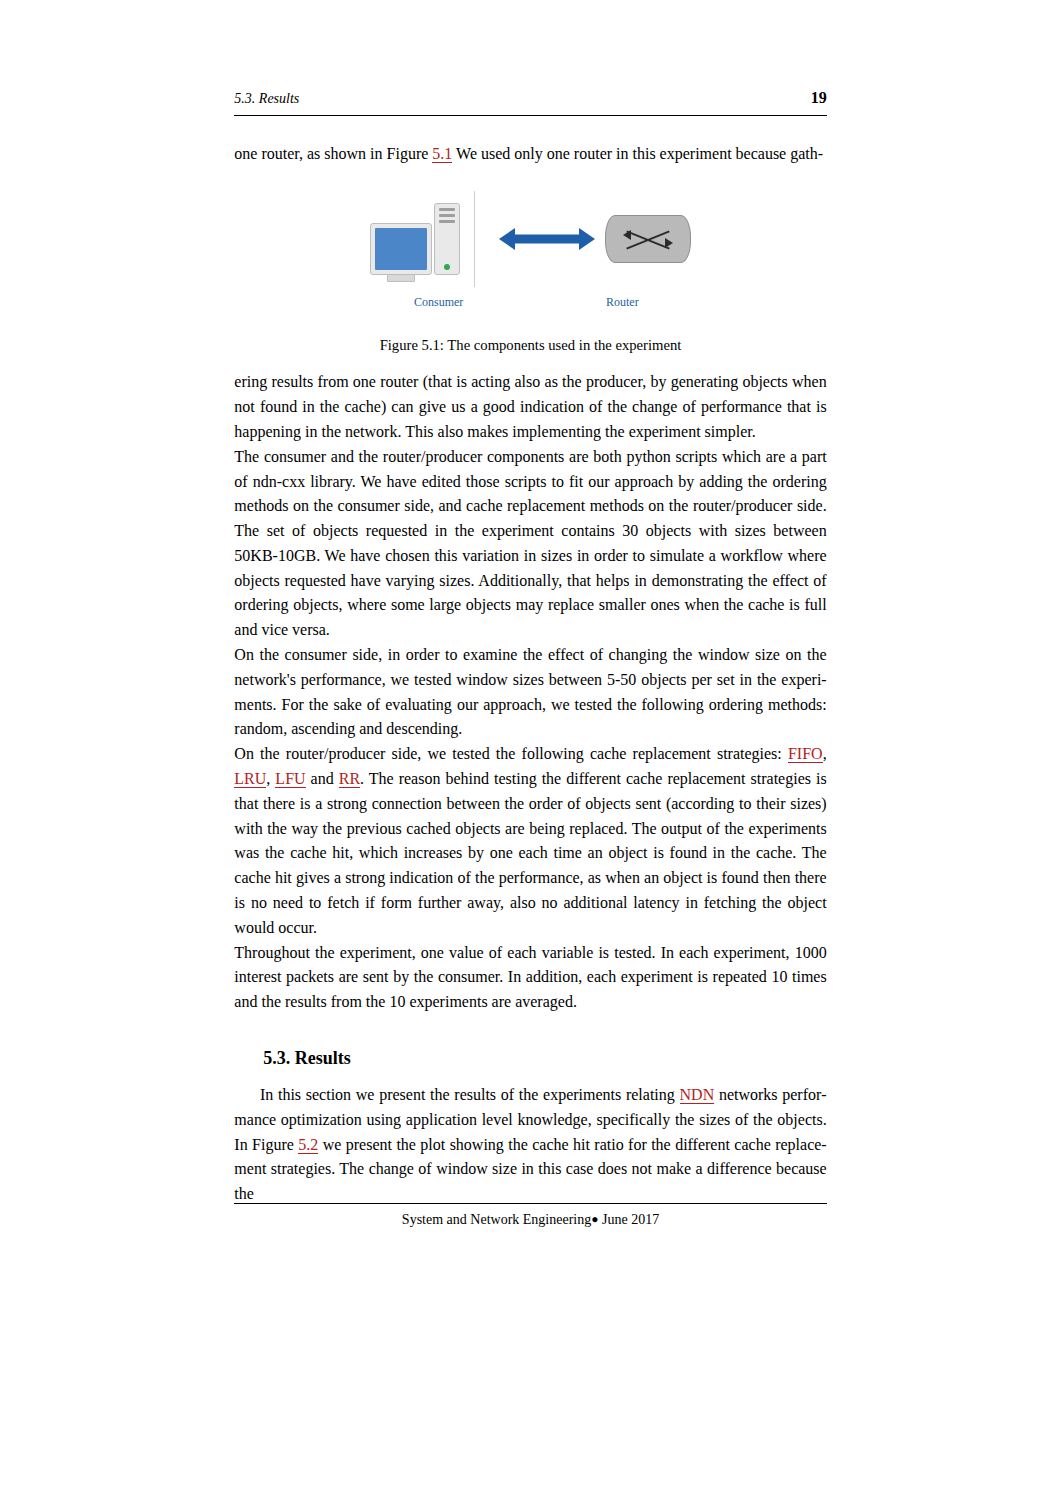5.3. Results 19
one router, as shown in Figure 5.1 We used only one router in this experiment because gath-
Consumer
Router
Figure 5.1: The components used in the experiment
ering results from one router (that is acting also as the producer, by generating objects when not found in the cache) can give us a good indication of the change of performance that is happening in the network. This also makes implementing the experiment simpler.
The consumer and the router/producer components are both python scripts which are a part of ndn-cxx library. We have edited those scripts to fit our approach by adding the ordering methods on the consumer side, and cache replacement methods on the router/producer side. The set of objects requested in the experiment contains 30 objects with sizes between 50KB-10GB. We have chosen this variation in sizes in order to simulate a workflow where objects requested have varying sizes. Additionally, that helps in demonstrating the effect of ordering objects, where some large objects may replace smaller ones when the cache is full and vice versa.
On the consumer side, in order to examine the effect of changing the window size on the network's performance, we tested window sizes between 5-50 objects per set in the experiments. For the sake of evaluating our approach, we tested the following ordering methods: random, ascending and descending.
On the router/producer side, we tested the following cache replacement strategies: FIFO, LRU, LFU and RR. The reason behind testing the different cache replacement strategies is that there is a strong connection between the order of objects sent (according to their sizes) with the way the previous cached objects are being replaced. The output of the experiments was the cache hit, which increases by one each time an object is found in the cache. The cache hit gives a strong indication of the performance, as when an object is found then there is no need to fetch if form further away, also no additional latency in fetching the object would occur.
Throughout the experiment, one value of each variable is tested. In each experiment, 1000 interest packets are sent by the consumer. In addition, each experiment is repeated 10 times and the results from the 10 experiments are averaged.
5.3. Results
In this section we present the results of the experiments relating NDN networks performance optimization using application level knowledge, specifically the sizes of the objects. In Figure 5.2 we present the plot showing the cache hit ratio for the different cache replacement strategies. The change of window size in this case does not make a difference because the
System and Network Engineering● June 2017